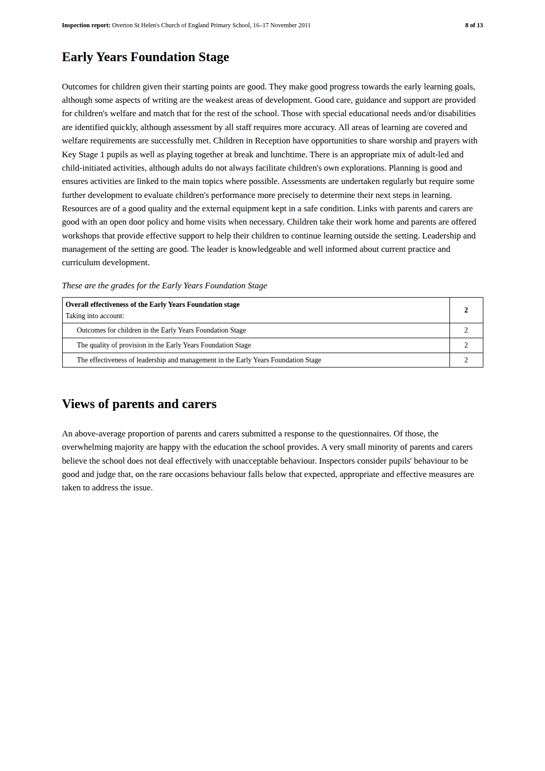Inspection report: Overton St Helen's Church of England Primary School, 16–17 November 2011
8 of 13
Early Years Foundation Stage
Outcomes for children given their starting points are good. They make good progress towards the early learning goals, although some aspects of writing are the weakest areas of development. Good care, guidance and support are provided for children's welfare and match that for the rest of the school. Those with special educational needs and/or disabilities are identified quickly, although assessment by all staff requires more accuracy. All areas of learning are covered and welfare requirements are successfully met. Children in Reception have opportunities to share worship and prayers with Key Stage 1 pupils as well as playing together at break and lunchtime. There is an appropriate mix of adult-led and child-initiated activities, although adults do not always facilitate children's own explorations. Planning is good and ensures activities are linked to the main topics where possible. Assessments are undertaken regularly but require some further development to evaluate children's performance more precisely to determine their next steps in learning. Resources are of a good quality and the external equipment kept in a safe condition. Links with parents and carers are good with an open door policy and home visits when necessary. Children take their work home and parents are offered workshops that provide effective support to help their children to continue learning outside the setting. Leadership and management of the setting are good. The leader is knowledgeable and well informed about current practice and curriculum development.
These are the grades for the Early Years Foundation Stage
| Overall effectiveness of the Early Years Foundation stage Taking into account: | 2 |
| Outcomes for children in the Early Years Foundation Stage | 2 |
| The quality of provision in the Early Years Foundation Stage | 2 |
| The effectiveness of leadership and management in the Early Years Foundation Stage | 2 |
Views of parents and carers
An above-average proportion of parents and carers submitted a response to the questionnaires. Of those, the overwhelming majority are happy with the education the school provides. A very small minority of parents and carers believe the school does not deal effectively with unacceptable behaviour. Inspectors consider pupils' behaviour to be good and judge that, on the rare occasions behaviour falls below that expected, appropriate and effective measures are taken to address the issue.